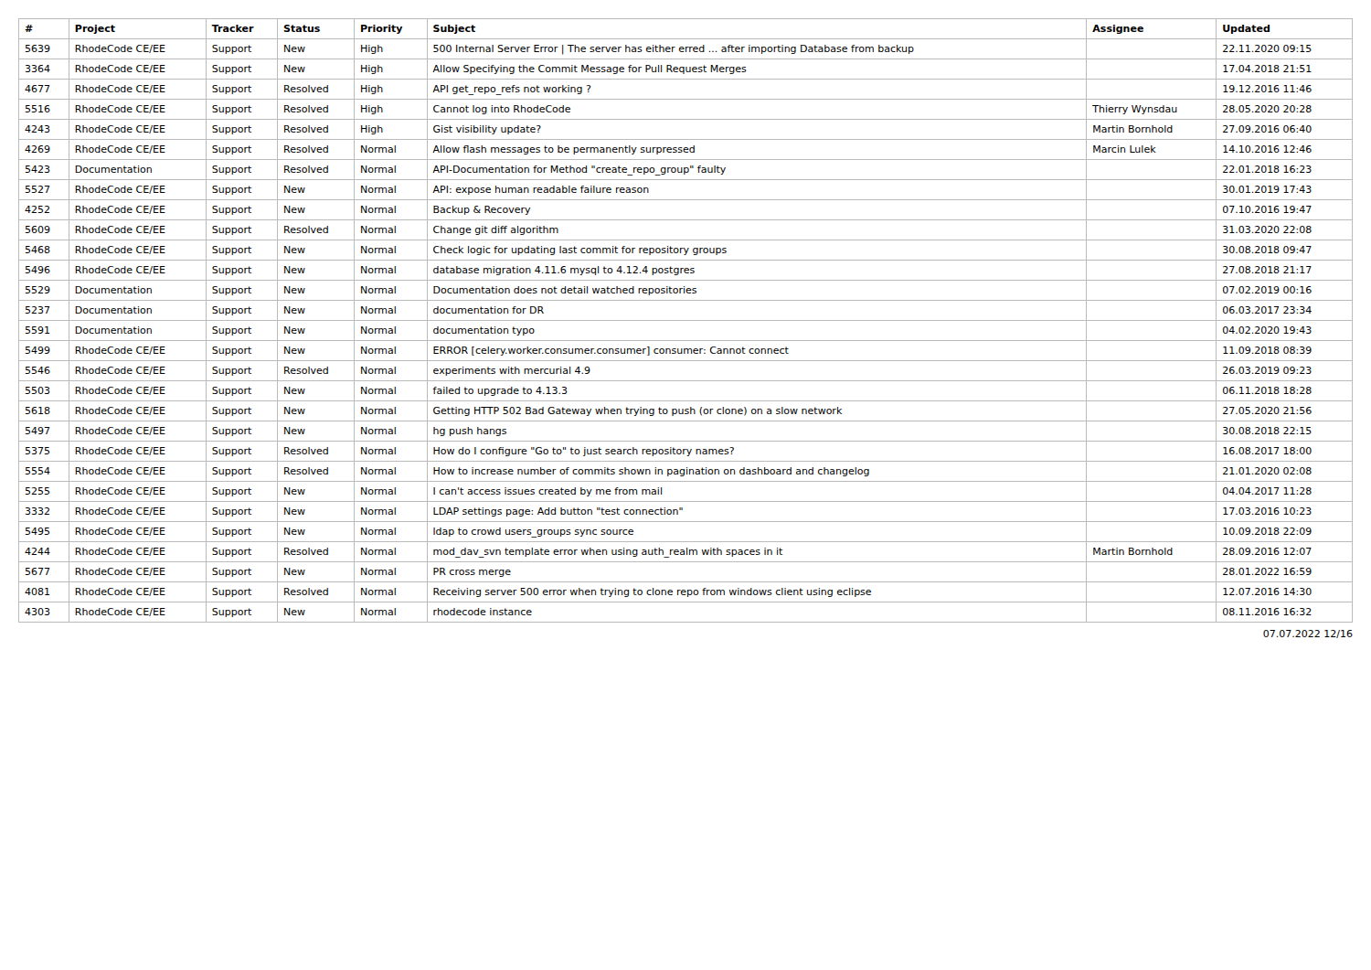| # | Project | Tracker | Status | Priority | Subject | Assignee | Updated |
| --- | --- | --- | --- | --- | --- | --- | --- |
| 5639 | RhodeCode CE/EE | Support | New | High | 500 Internal Server Error / The server has either erred ... after importing Database from backup | | 22.11.2020 09:15 |
| 3364 | RhodeCode CE/EE | Support | New | High | Allow Specifying the Commit Message for Pull Request Merges | | 17.04.2018 21:51 |
| 4677 | RhodeCode CE/EE | Support | Resolved | High | API get_repo_refs not working ? | | 19.12.2016 11:46 |
| 5516 | RhodeCode CE/EE | Support | Resolved | High | Cannot log into RhodeCode | Thierry Wynsdau | 28.05.2020 20:28 |
| 4243 | RhodeCode CE/EE | Support | Resolved | High | Gist visibility update? | Martin Bornhold | 27.09.2016 06:40 |
| 4269 | RhodeCode CE/EE | Support | Resolved | Normal | Allow flash messages to be permanently surpressed | Marcin Lulek | 14.10.2016 12:46 |
| 5423 | Documentation | Support | Resolved | Normal | API-Documentation for Method "create_repo_group" faulty | | 22.01.2018 16:23 |
| 5527 | RhodeCode CE/EE | Support | New | Normal | API: expose human readable failure reason | | 30.01.2019 17:43 |
| 4252 | RhodeCode CE/EE | Support | New | Normal | Backup & Recovery | | 07.10.2016 19:47 |
| 5609 | RhodeCode CE/EE | Support | Resolved | Normal | Change git diff algorithm | | 31.03.2020 22:08 |
| 5468 | RhodeCode CE/EE | Support | New | Normal | Check logic for updating last commit for repository groups | | 30.08.2018 09:47 |
| 5496 | RhodeCode CE/EE | Support | New | Normal | database migration 4.11.6 mysql to 4.12.4 postgres | | 27.08.2018 21:17 |
| 5529 | Documentation | Support | New | Normal | Documentation does not detail watched repositories | | 07.02.2019 00:16 |
| 5237 | Documentation | Support | New | Normal | documentation for DR | | 06.03.2017 23:34 |
| 5591 | Documentation | Support | New | Normal | documentation typo | | 04.02.2020 19:43 |
| 5499 | RhodeCode CE/EE | Support | New | Normal | ERROR [celery.worker.consumer.consumer] consumer: Cannot connect | | 11.09.2018 08:39 |
| 5546 | RhodeCode CE/EE | Support | Resolved | Normal | experiments with mercurial 4.9 | | 26.03.2019 09:23 |
| 5503 | RhodeCode CE/EE | Support | New | Normal | failed to upgrade to 4.13.3 | | 06.11.2018 18:28 |
| 5618 | RhodeCode CE/EE | Support | New | Normal | Getting HTTP 502 Bad Gateway when trying to push (or clone) on a slow network | | 27.05.2020 21:56 |
| 5497 | RhodeCode CE/EE | Support | New | Normal | hg push hangs | | 30.08.2018 22:15 |
| 5375 | RhodeCode CE/EE | Support | Resolved | Normal | How do I configure "Go to" to just search repository names? | | 16.08.2017 18:00 |
| 5554 | RhodeCode CE/EE | Support | Resolved | Normal | How to increase number of commits shown in pagination on dashboard and changelog | | 21.01.2020 02:08 |
| 5255 | RhodeCode CE/EE | Support | New | Normal | I can't access issues created by me from mail | | 04.04.2017 11:28 |
| 3332 | RhodeCode CE/EE | Support | New | Normal | LDAP settings page: Add button "test connection" | | 17.03.2016 10:23 |
| 5495 | RhodeCode CE/EE | Support | New | Normal | ldap to crowd users_groups sync source | | 10.09.2018 22:09 |
| 4244 | RhodeCode CE/EE | Support | Resolved | Normal | mod_dav_svn template error when using auth_realm with spaces in it | Martin Bornhold | 28.09.2016 12:07 |
| 5677 | RhodeCode CE/EE | Support | New | Normal | PR cross merge | | 28.01.2022 16:59 |
| 4081 | RhodeCode CE/EE | Support | Resolved | Normal | Receiving server 500 error when trying to clone repo from windows client using eclipse | | 12.07.2016 14:30 |
| 4303 | RhodeCode CE/EE | Support | New | Normal | rhodecode instance | | 08.11.2016 16:32 |
07.07.2022 12/16